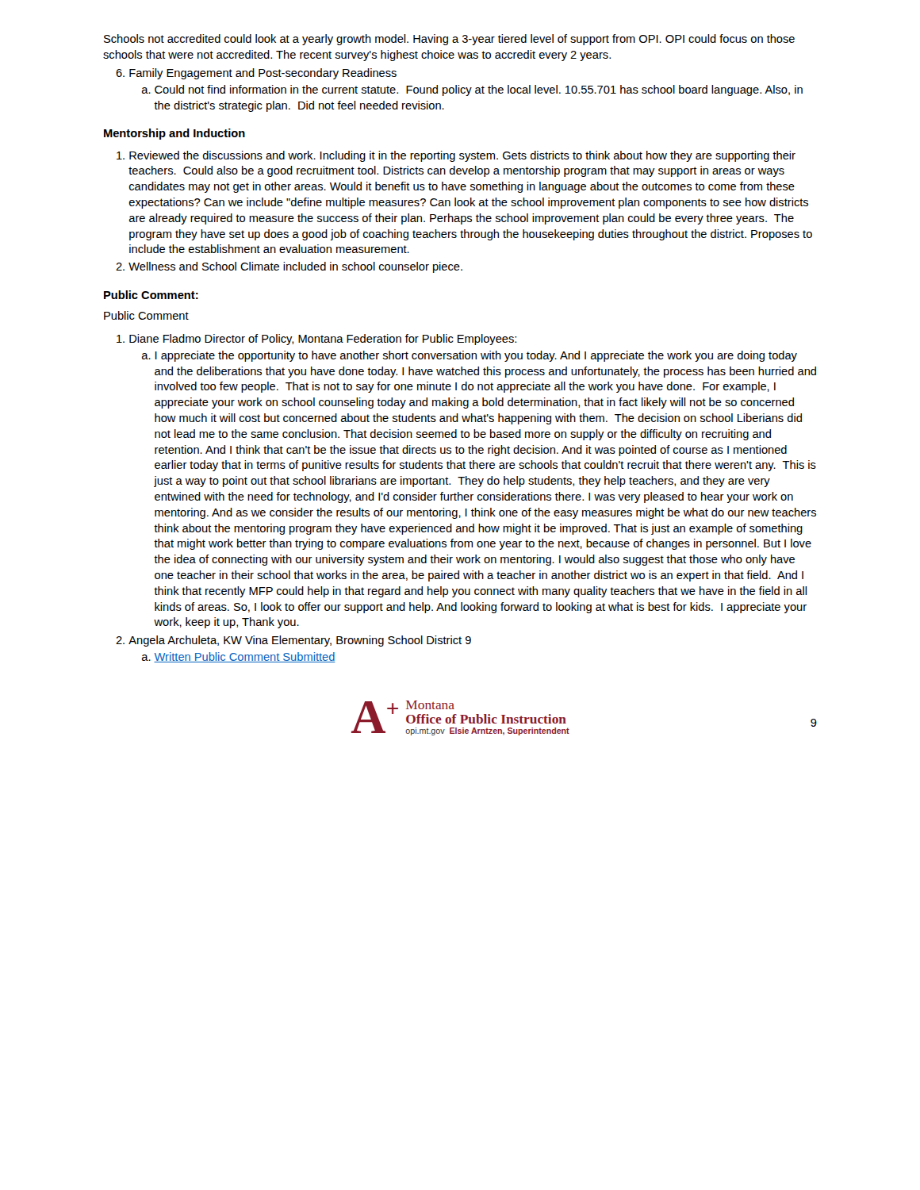Schools not accredited could look at a yearly growth model. Having a 3-year tiered level of support from OPI. OPI could focus on those schools that were not accredited. The recent survey's highest choice was to accredit every 2 years.
Family Engagement and Post-secondary Readiness
Could not find information in the current statute. Found policy at the local level. 10.55.701 has school board language. Also, in the district's strategic plan. Did not feel needed revision.
Mentorship and Induction
Reviewed the discussions and work. Including it in the reporting system. Gets districts to think about how they are supporting their teachers. Could also be a good recruitment tool. Districts can develop a mentorship program that may support in areas or ways candidates may not get in other areas. Would it benefit us to have something in language about the outcomes to come from these expectations? Can we include "define multiple measures? Can look at the school improvement plan components to see how districts are already required to measure the success of their plan. Perhaps the school improvement plan could be every three years. The program they have set up does a good job of coaching teachers through the housekeeping duties throughout the district. Proposes to include the establishment an evaluation measurement.
Wellness and School Climate included in school counselor piece.
Public Comment:
Public Comment
Diane Fladmo Director of Policy, Montana Federation for Public Employees:
I appreciate the opportunity to have another short conversation with you today. And I appreciate the work you are doing today and the deliberations that you have done today. I have watched this process and unfortunately, the process has been hurried and involved too few people. That is not to say for one minute I do not appreciate all the work you have done. For example, I appreciate your work on school counseling today and making a bold determination, that in fact likely will not be so concerned how much it will cost but concerned about the students and what's happening with them. The decision on school Liberians did not lead me to the same conclusion. That decision seemed to be based more on supply or the difficulty on recruiting and retention. And I think that can't be the issue that directs us to the right decision. And it was pointed of course as I mentioned earlier today that in terms of punitive results for students that there are schools that couldn't recruit that there weren't any. This is just a way to point out that school librarians are important. They do help students, they help teachers, and they are very entwined with the need for technology, and I'd consider further considerations there. I was very pleased to hear your work on mentoring. And as we consider the results of our mentoring, I think one of the easy measures might be what do our new teachers think about the mentoring program they have experienced and how might it be improved. That is just an example of something that might work better than trying to compare evaluations from one year to the next, because of changes in personnel. But I love the idea of connecting with our university system and their work on mentoring. I would also suggest that those who only have one teacher in their school that works in the area, be paired with a teacher in another district wo is an expert in that field. And I think that recently MFP could help in that regard and help you connect with many quality teachers that we have in the field in all kinds of areas. So, I look to offer our support and help. And looking forward to looking at what is best for kids. I appreciate your work, keep it up, Thank you.
Angela Archuleta, KW Vina Elementary, Browning School District 9
Written Public Comment Submitted
A+
Montana
Office of Public Instruction
opi.mt.gov Elsie Arntzen, Superintendent
9